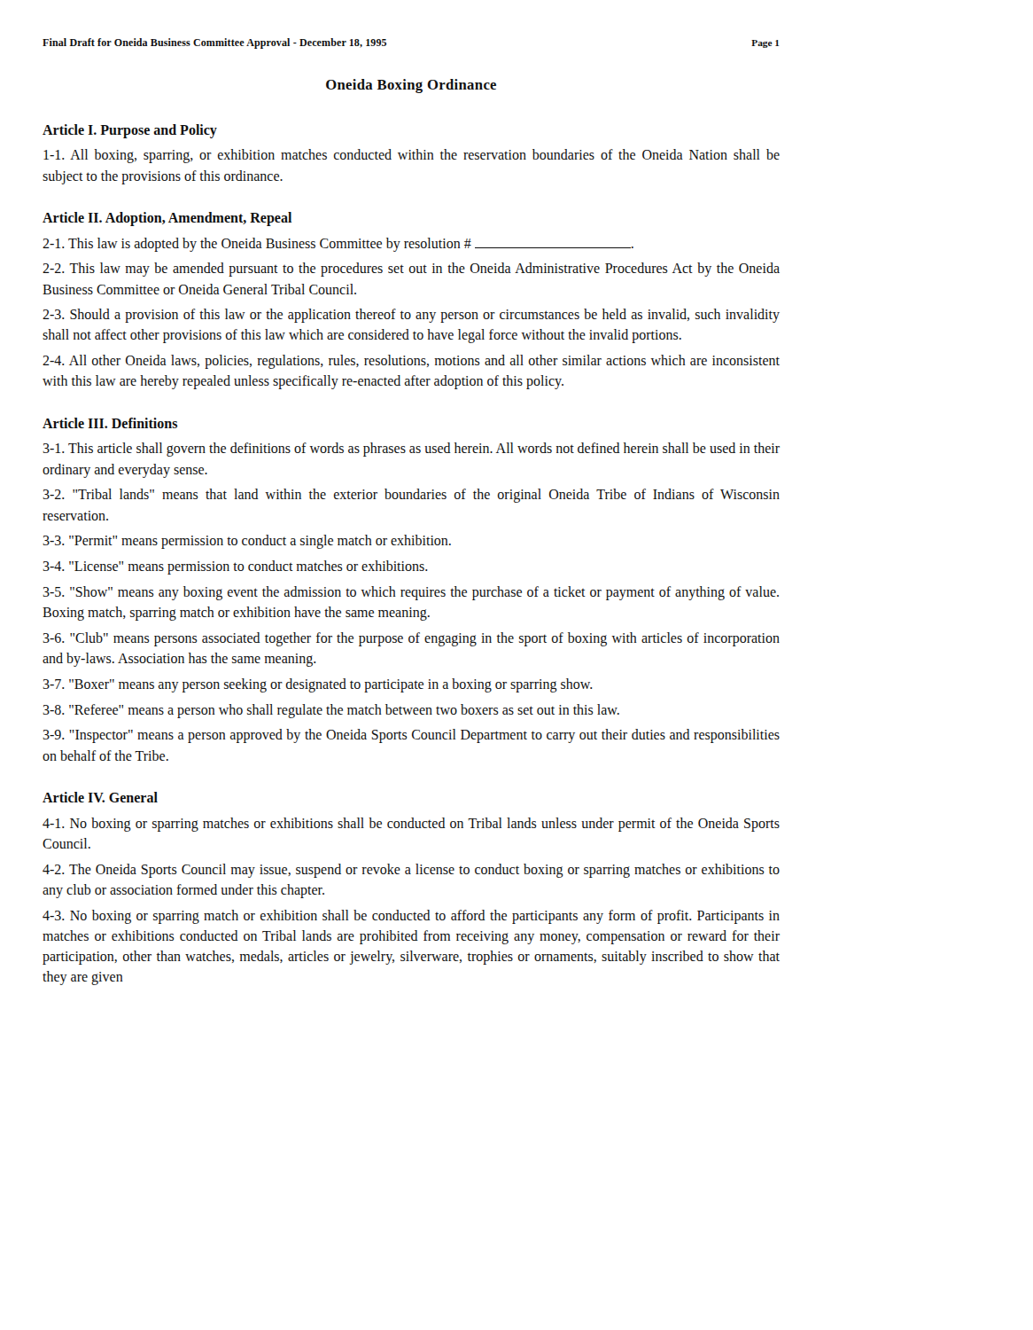Final Draft for Oneida Business Committee Approval - December 18, 1995 Page 1
Oneida Boxing Ordinance
Article I. Purpose and Policy
1-1. All boxing, sparring, or exhibition matches conducted within the reservation boundaries of the Oneida Nation shall be subject to the provisions of this ordinance.
Article II. Adoption, Amendment, Repeal
2-1. This law is adopted by the Oneida Business Committee by resolution # .
2-2. This law may be amended pursuant to the procedures set out in the Oneida Administrative Procedures Act by the Oneida Business Committee or Oneida General Tribal Council.
2-3. Should a provision of this law or the application thereof to any person or circumstances be held as invalid, such invalidity shall not affect other provisions of this law which are considered to have legal force without the invalid portions.
2-4. All other Oneida laws, policies, regulations, rules, resolutions, motions and all other similar actions which are inconsistent with this law are hereby repealed unless specifically re-enacted after adoption of this policy.
Article III. Definitions
3-1. This article shall govern the definitions of words as phrases as used herein. All words not defined herein shall be used in their ordinary and everyday sense.
3-2. "Tribal lands" means that land within the exterior boundaries of the original Oneida Tribe of Indians of Wisconsin reservation.
3-3. "Permit" means permission to conduct a single match or exhibition.
3-4. "License" means permission to conduct matches or exhibitions.
3-5. "Show" means any boxing event the admission to which requires the purchase of a ticket or payment of anything of value. Boxing match, sparring match or exhibition have the same meaning.
3-6. "Club" means persons associated together for the purpose of engaging in the sport of boxing with articles of incorporation and by-laws. Association has the same meaning.
3-7. "Boxer" means any person seeking or designated to participate in a boxing or sparring show.
3-8. "Referee" means a person who shall regulate the match between two boxers as set out in this law.
3-9. "Inspector" means a person approved by the Oneida Sports Council Department to carry out their duties and responsibilities on behalf of the Tribe.
Article IV. General
4-1. No boxing or sparring matches or exhibitions shall be conducted on Tribal lands unless under permit of the Oneida Sports Council.
4-2. The Oneida Sports Council may issue, suspend or revoke a license to conduct boxing or sparring matches or exhibitions to any club or association formed under this chapter.
4-3. No boxing or sparring match or exhibition shall be conducted to afford the participants any form of profit. Participants in matches or exhibitions conducted on Tribal lands are prohibited from receiving any money, compensation or reward for their participation, other than watches, medals, articles or jewelry, silverware, trophies or ornaments, suitably inscribed to show that they are given